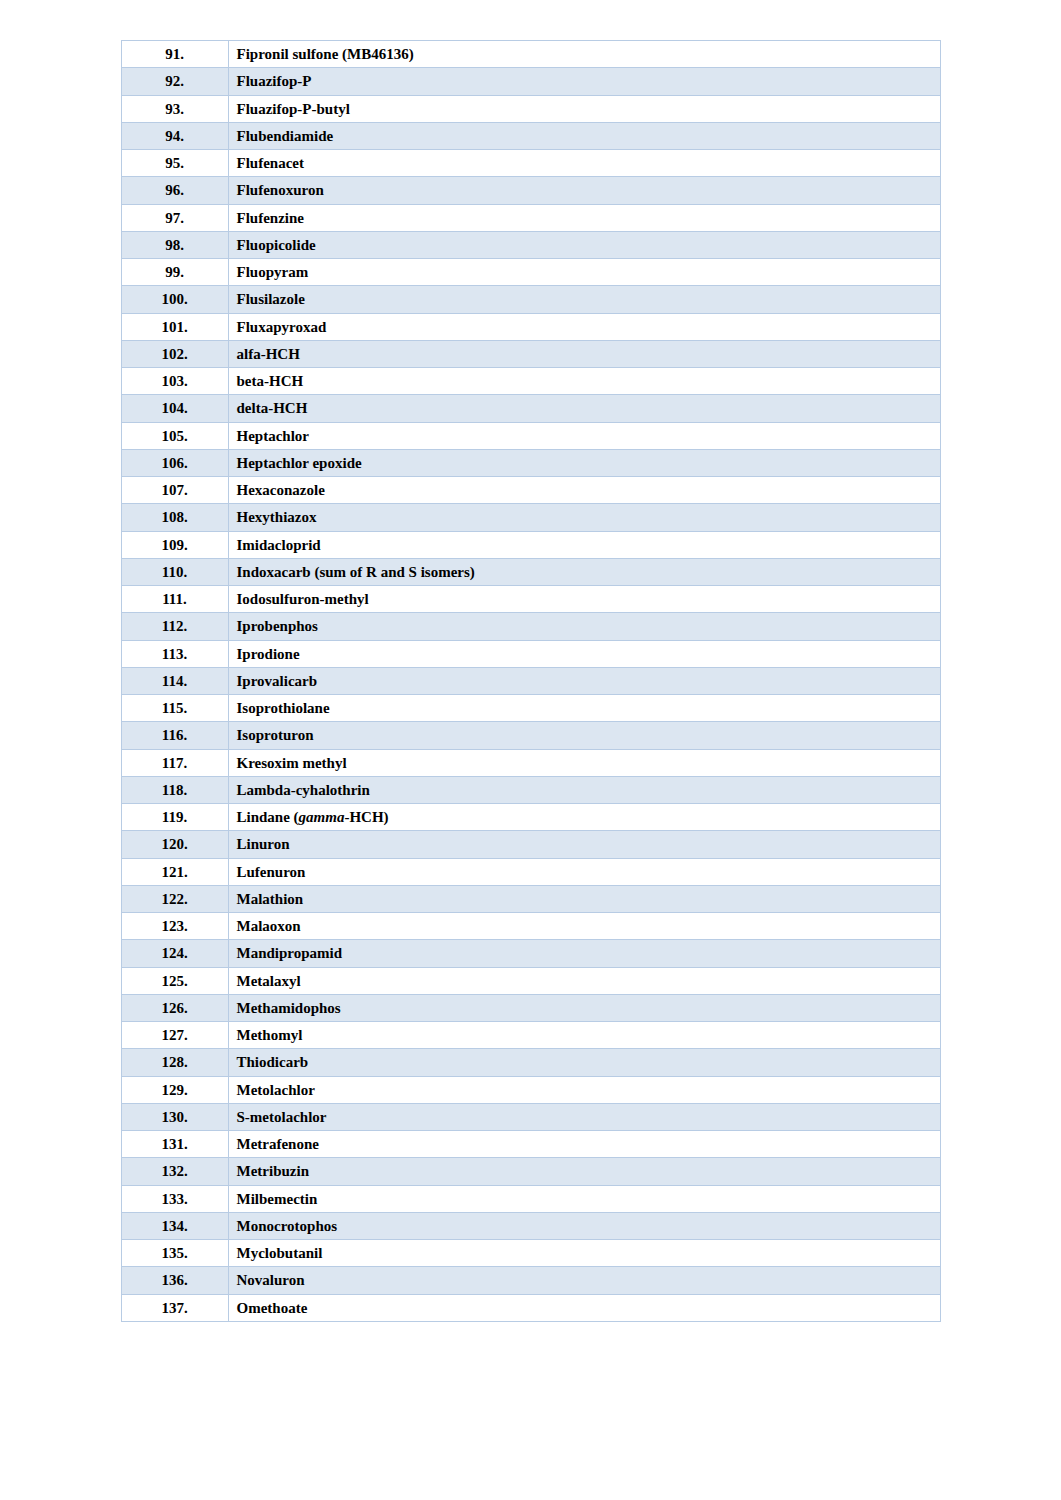| 91. | Fipronil sulfone (MB46136) |
| 92. | Fluazifop-P |
| 93. | Fluazifop-P-butyl |
| 94. | Flubendiamide |
| 95. | Flufenacet |
| 96. | Flufenoxuron |
| 97. | Flufenzine |
| 98. | Fluopicolide |
| 99. | Fluopyram |
| 100. | Flusilazole |
| 101. | Fluxapyroxad |
| 102. | alfa-HCH |
| 103. | beta-HCH |
| 104. | delta-HCH |
| 105. | Heptachlor |
| 106. | Heptachlor epoxide |
| 107. | Hexaconazole |
| 108. | Hexythiazox |
| 109. | Imidacloprid |
| 110. | Indoxacarb (sum of R and S isomers) |
| 111. | Iodosulfuron-methyl |
| 112. | Iprobenphos |
| 113. | Iprodione |
| 114. | Iprovalicarb |
| 115. | Isoprothiolane |
| 116. | Isoproturon |
| 117. | Kresoxim methyl |
| 118. | Lambda-cyhalothrin |
| 119. | Lindane ( gamma -HCH) |
| 120. | Linuron |
| 121. | Lufenuron |
| 122. | Malathion |
| 123. | Malaoxon |
| 124. | Mandipropamid |
| 125. | Metalaxyl |
| 126. | Methamidophos |
| 127. | Methomyl |
| 128. | Thiodicarb |
| 129. | Metolachlor |
| 130. | S-metolachlor |
| 131. | Metrafenone |
| 132. | Metribuzin |
| 133. | Milbemectin |
| 134. | Monocrotophos |
| 135. | Myclobutanil |
| 136. | Novaluron |
| 137. | Omethoate |